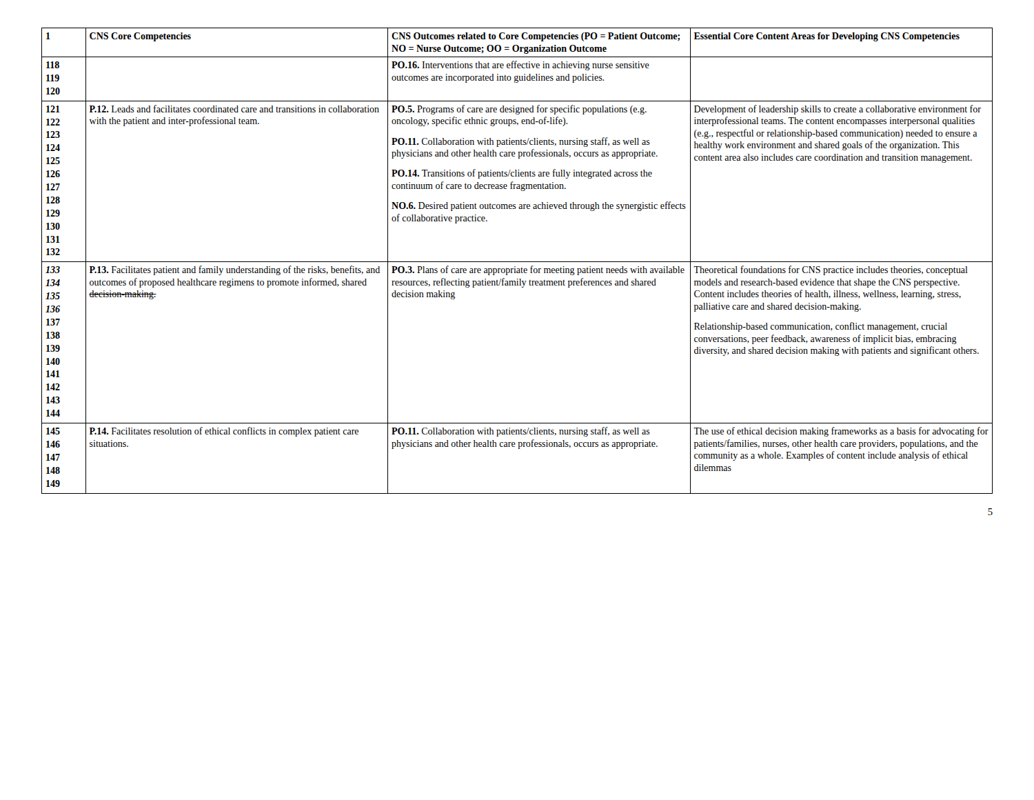| 1 | CNS Core Competencies | CNS Outcomes related to Core Competencies (PO = Patient Outcome; NO = Nurse Outcome; OO = Organization Outcome | Essential Core Content Areas for Developing CNS Competencies |
| --- | --- | --- | --- |
| 118 119 120 | | PO.16. Interventions that are effective in achieving nurse sensitive outcomes are incorporated into guidelines and policies. | |
| 121 122 123 124 125 126 127 128 129 130 131 132 | P.12. Leads and facilitates coordinated care and transitions in collaboration with the patient and inter-professional team. | PO.5. Programs of care are designed for specific populations (e.g. oncology, specific ethnic groups, end-of-life). PO.11. Collaboration with patients/clients, nursing staff, as well as physicians and other health care professionals, occurs as appropriate. PO.14. Transitions of patients/clients are fully integrated across the continuum of care to decrease fragmentation. NO.6. Desired patient outcomes are achieved through the synergistic effects of collaborative practice. | Development of leadership skills to create a collaborative environment for interprofessional teams. The content encompasses interpersonal qualities (e.g., respectful or relationship-based communication) needed to ensure a healthy work environment and shared goals of the organization. This content area also includes care coordination and transition management. |
| 133 134 135 136 137 138 139 140 141 142 143 144 | P.13. Facilitates patient and family understanding of the risks, benefits, and outcomes of proposed healthcare regimens to promote informed, shared decision-making. | PO.3. Plans of care are appropriate for meeting patient needs with available resources, reflecting patient/family treatment preferences and shared decision making | Theoretical foundations for CNS practice includes theories, conceptual models and research-based evidence that shape the CNS perspective. Content includes theories of health, illness, wellness, learning, stress, palliative care and shared decision-making. Relationship-based communication, conflict management, crucial conversations, peer feedback, awareness of implicit bias, embracing diversity, and shared decision making with patients and significant others. |
| 145 146 147 148 149 | P.14. Facilitates resolution of ethical conflicts in complex patient care situations. | PO.11. Collaboration with patients/clients, nursing staff, as well as physicians and other health care professionals, occurs as appropriate. | The use of ethical decision making frameworks as a basis for advocating for patients/families, nurses, other health care providers, populations, and the community as a whole. Examples of content include analysis of ethical dilemmas |
5